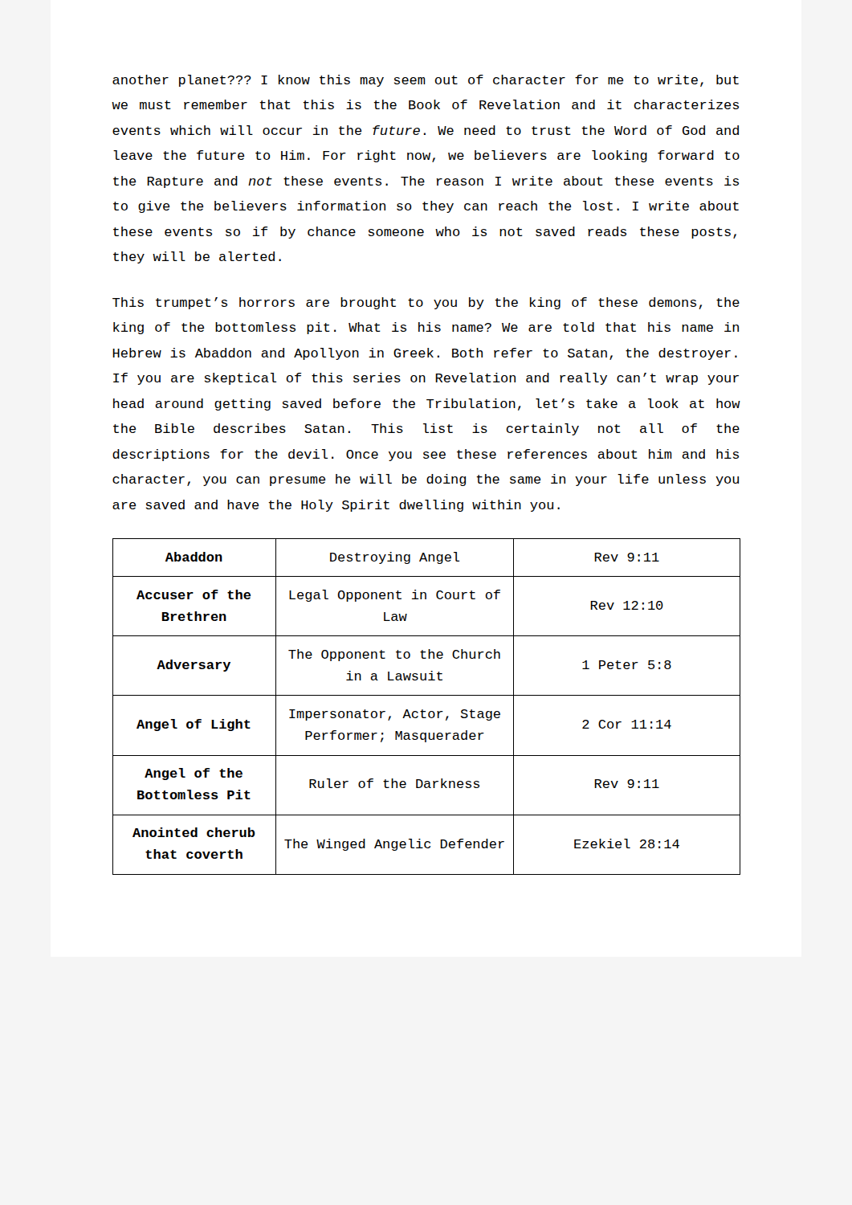another planet??? I know this may seem out of character for me to write, but we must remember that this is the Book of Revelation and it characterizes events which will occur in the future. We need to trust the Word of God and leave the future to Him. For right now, we believers are looking forward to the Rapture and not these events. The reason I write about these events is to give the believers information so they can reach the lost. I write about these events so if by chance someone who is not saved reads these posts, they will be alerted.
This trumpet’s horrors are brought to you by the king of these demons, the king of the bottomless pit. What is his name? We are told that his name in Hebrew is Abaddon and Apollyon in Greek. Both refer to Satan, the destroyer. If you are skeptical of this series on Revelation and really can’t wrap your head around getting saved before the Tribulation, let’s take a look at how the Bible describes Satan. This list is certainly not all of the descriptions for the devil. Once you see these references about him and his character, you can presume he will be doing the same in your life unless you are saved and have the Holy Spirit dwelling within you.
| Abaddon | Destroying Angel | Rev 9:11 |
| Accuser of the Brethren | Legal Opponent in Court of Law | Rev 12:10 |
| Adversary | The Opponent to the Church in a Lawsuit | 1 Peter 5:8 |
| Angel of Light | Impersonator, Actor, Stage Performer; Masquerader | 2 Cor 11:14 |
| Angel of the Bottomless Pit | Ruler of the Darkness | Rev 9:11 |
| Anointed cherub that coverth | The Winged Angelic Defender | Ezekiel 28:14 |